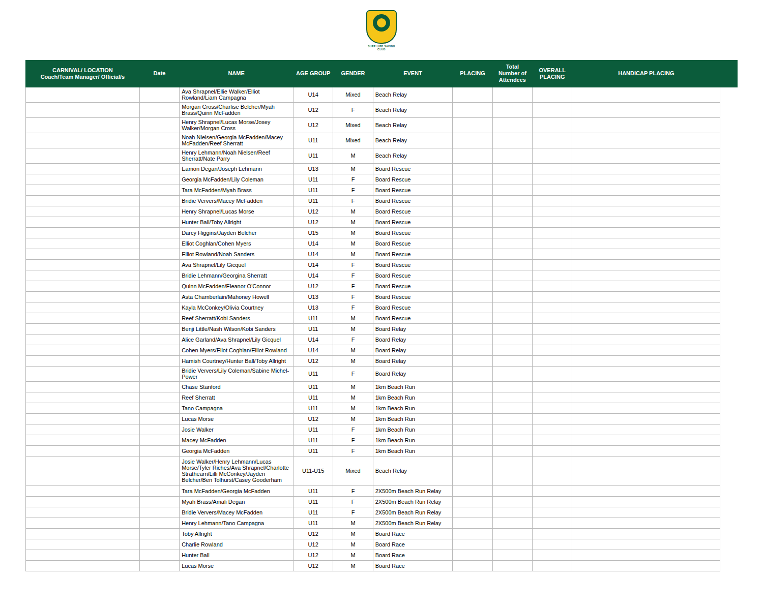DICKY BEACH
SURF LIFE SAVING CLUB
| CARNIVAL/ LOCATION Coach/Team Manager/ Official/s | Date | NAME | AGE GROUP | GENDER | EVENT | PLACING | Total Number of Attendees | OVERALL PLACING | HANDICAP PLACING | |
| --- | --- | --- | --- | --- | --- | --- | --- | --- | --- | --- |
| | | Ava Shrapnel/Ellie Walker/Elliot Rowland/Liam Campagna | U14 | Mixed | Beach Relay | | | | | |
| | | Morgan Cross/Charlise Belcher/Myah Brass/Quinn McFadden | U12 | F | Beach Relay | | | | | |
| | | Henry Shrapnel/Lucas Morse/Josey Walker/Morgan Cross | U12 | Mixed | Beach Relay | | | | | |
| | | Noah Nielsen/Georgia McFadden/Macey McFadden/Reef Sherratt | U11 | Mixed | Beach Relay | | | | | |
| | | Henry Lehmann/Noah Nielsen/Reef Sherratt/Nate Parry | U11 | M | Beach Relay | | | | | |
| | | Eamon Degan/Joseph Lehmann | U13 | M | Board Rescue | | | | | |
| | | Georgia McFadden/Lily Coleman | U11 | F | Board Rescue | | | | | |
| | | Tara McFadden/Myah Brass | U11 | F | Board Rescue | | | | | |
| | | Bridie Ververs/Macey McFadden | U11 | F | Board Rescue | | | | | |
| | | Henry Shrapnel/Lucas Morse | U12 | M | Board Rescue | | | | | |
| | | Hunter Ball/Toby Allright | U12 | M | Board Rescue | | | | | |
| | | Darcy Higgins/Jayden Belcher | U15 | M | Board Rescue | | | | | |
| | | Elliot Coghlan/Cohen Myers | U14 | M | Board Rescue | | | | | |
| | | Elliot Rowland/Noah Sanders | U14 | M | Board Rescue | | | | | |
| | | Ava Shrapnel/Lily Gicquel | U14 | F | Board Rescue | | | | | |
| | | Bridie Lehmann/Georgina Sherratt | U14 | F | Board Rescue | | | | | |
| | | Quinn McFadden/Eleanor O'Connor | U12 | F | Board Rescue | | | | | |
| | | Asta Chamberlain/Mahoney Howell | U13 | F | Board Rescue | | | | | |
| | | Kayla McConkey/Olivia Courtney | U13 | F | Board Rescue | | | | | |
| | | Reef Sherratt/Kobi Sanders | U11 | M | Board Rescue | | | | | |
| | | Benji Little/Nash Wilson/Kobi Sanders | U11 | M | Board Relay | | | | | |
| | | Alice Garland/Ava Shrapnel/Lily Gicquel | U14 | F | Board Relay | | | | | |
| | | Cohen Myers/Eliot Coghlan/Elliot Rowland | U14 | M | Board Relay | | | | | |
| | | Hamish Courtney/Hunter Ball/Toby Allright | U12 | M | Board Relay | | | | | |
| | | Bridie Ververs/Lily Coleman/Sabine Michel-Power | U11 | F | Board Relay | | | | | |
| | | Chase Stanford | U11 | M | 1km Beach Run | | | | | |
| | | Reef Sherratt | U11 | M | 1km Beach Run | | | | | |
| | | Tano Campagna | U11 | M | 1km Beach Run | | | | | |
| | | Lucas Morse | U12 | M | 1km Beach Run | | | | | |
| | | Josie Walker | U11 | F | 1km Beach Run | | | | | |
| | | Macey McFadden | U11 | F | 1km Beach Run | | | | | |
| | | Georgia McFadden | U11 | F | 1km Beach Run | | | | | |
| | | Josie Walker/Henry Lehmann/Lucas Morse/Tyler Riches/Ava Shrapnel/Charlotte Strathearn/Lilli McConkey/Jayden Belcher/Ben Tolhurst/Casey Gooderham | U11-U15 | Mixed | Beach Relay | | | | | |
| | | Tara McFadden/Georgia McFadden | U11 | F | 2X500m Beach Run Relay | | | | | |
| | | Myah Brass/Amali Degan | U11 | F | 2X500m Beach Run Relay | | | | | |
| | | Bridie Ververs/Macey McFadden | U11 | F | 2X500m Beach Run Relay | | | | | |
| | | Henry Lehmann/Tano Campagna | U11 | M | 2X500m Beach Run Relay | | | | | |
| | | Toby Allright | U12 | M | Board Race | | | | | |
| | | Charlie Rowland | U12 | M | Board Race | | | | | |
| | | Hunter Ball | U12 | M | Board Race | | | | | |
| | | Lucas Morse | U12 | M | Board Race | | | | | |